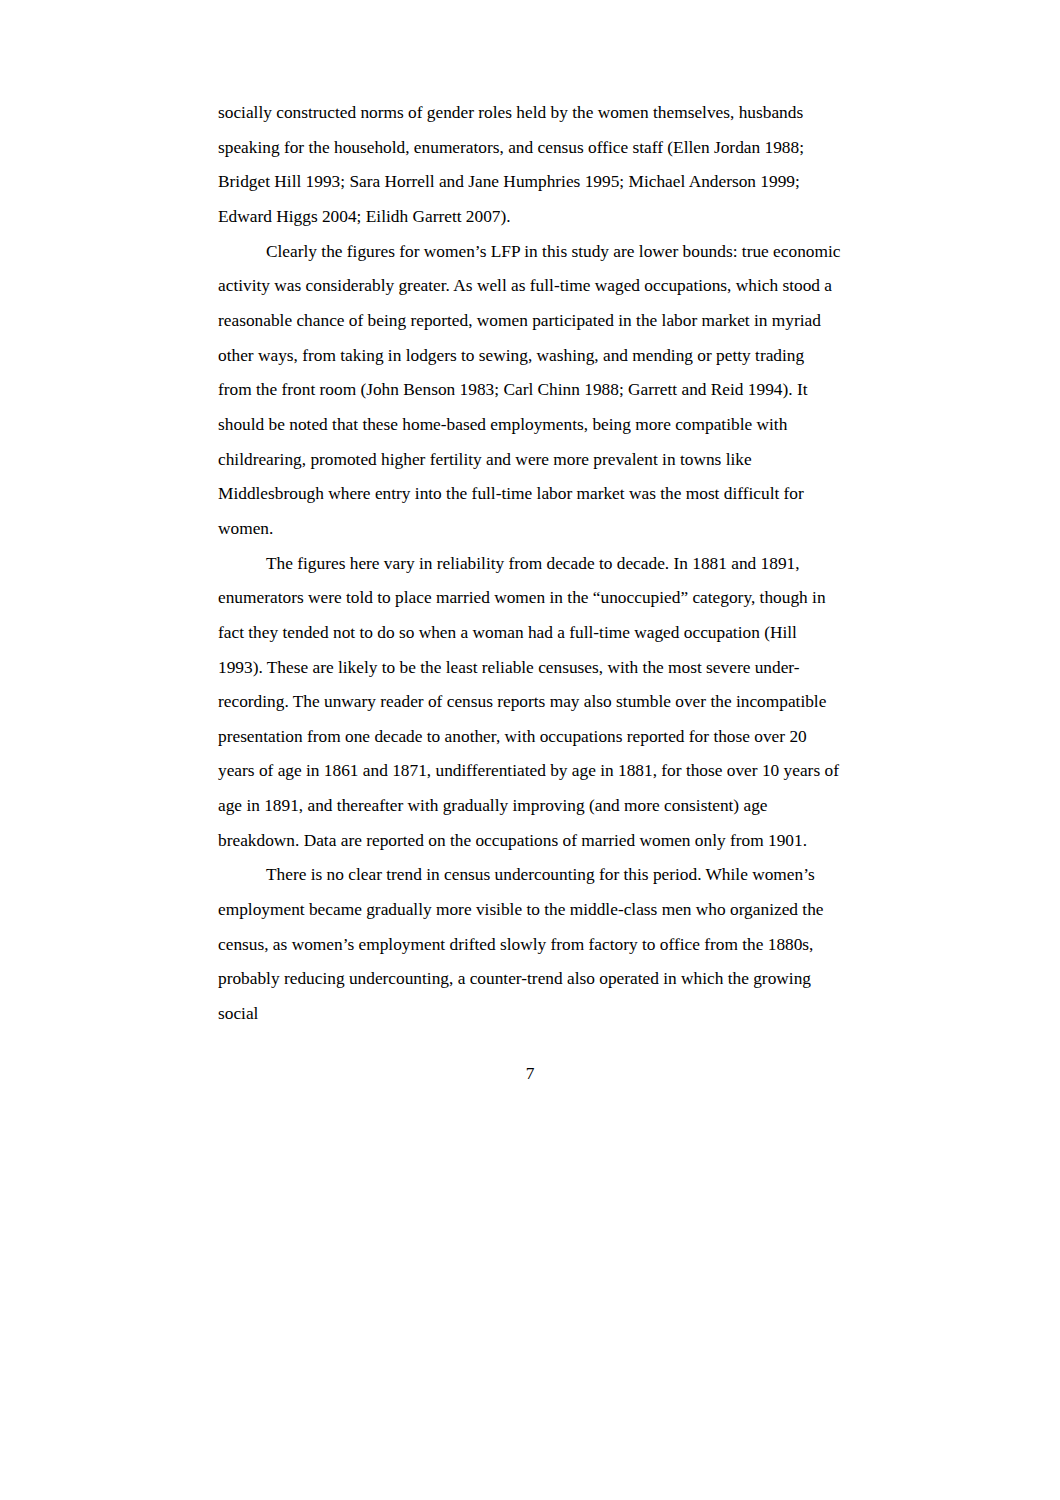socially constructed norms of gender roles held by the women themselves, husbands speaking for the household, enumerators, and census office staff (Ellen Jordan 1988; Bridget Hill 1993; Sara Horrell and Jane Humphries 1995; Michael Anderson 1999; Edward Higgs 2004; Eilidh Garrett 2007).
Clearly the figures for women’s LFP in this study are lower bounds: true economic activity was considerably greater. As well as full-time waged occupations, which stood a reasonable chance of being reported, women participated in the labor market in myriad other ways, from taking in lodgers to sewing, washing, and mending or petty trading from the front room (John Benson 1983; Carl Chinn 1988; Garrett and Reid 1994). It should be noted that these home-based employments, being more compatible with childrearing, promoted higher fertility and were more prevalent in towns like Middlesbrough where entry into the full-time labor market was the most difficult for women.
The figures here vary in reliability from decade to decade. In 1881 and 1891, enumerators were told to place married women in the “unoccupied” category, though in fact they tended not to do so when a woman had a full-time waged occupation (Hill 1993). These are likely to be the least reliable censuses, with the most severe under-recording. The unwary reader of census reports may also stumble over the incompatible presentation from one decade to another, with occupations reported for those over 20 years of age in 1861 and 1871, undifferentiated by age in 1881, for those over 10 years of age in 1891, and thereafter with gradually improving (and more consistent) age breakdown. Data are reported on the occupations of married women only from 1901.
There is no clear trend in census undercounting for this period. While women’s employment became gradually more visible to the middle-class men who organized the census, as women’s employment drifted slowly from factory to office from the 1880s, probably reducing undercounting, a counter-trend also operated in which the growing social
7